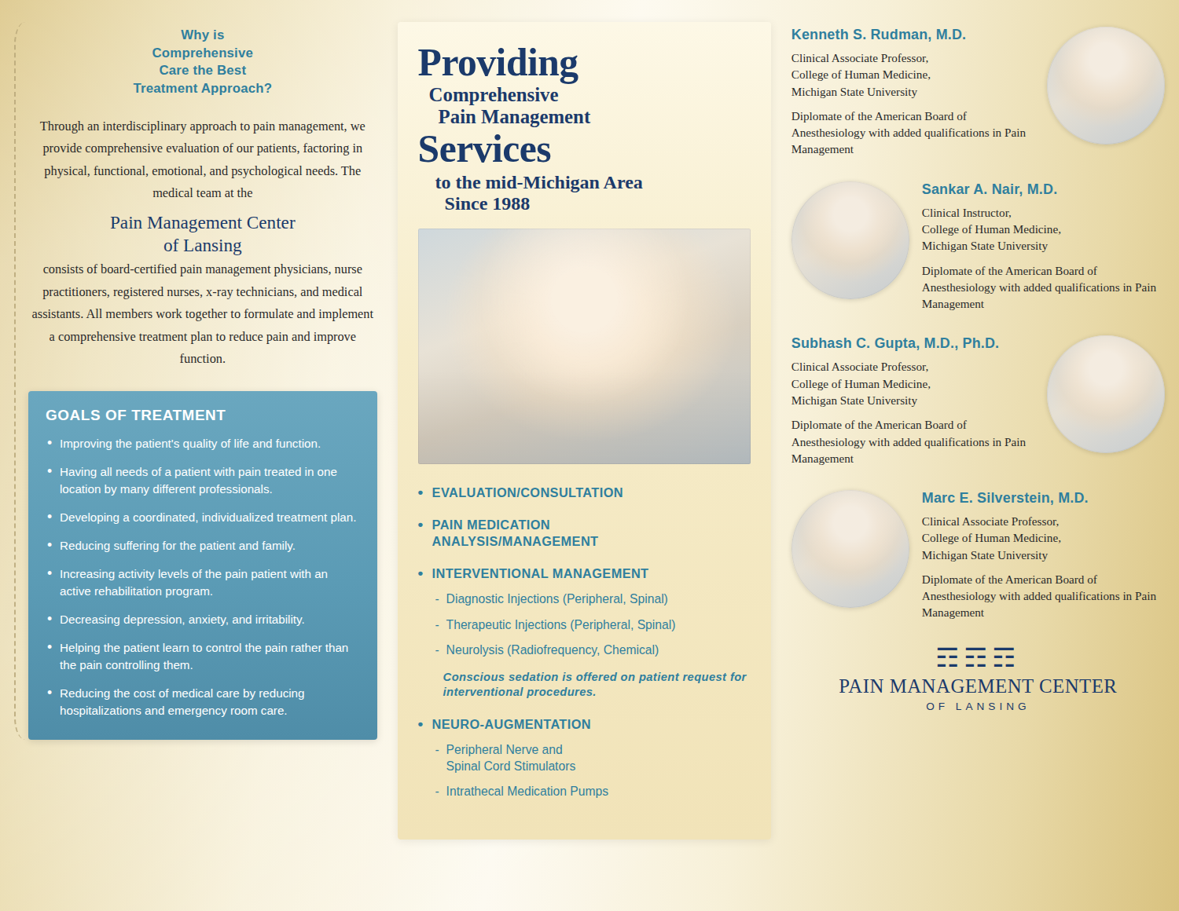Why is
Comprehensive
Care the Best
Treatment Approach?
Through an interdisciplinary approach to pain management, we provide comprehensive evaluation of our patients, factoring in physical, functional, emotional, and psychological needs. The medical team at the Pain Management Center of Lansing consists of board-certified pain management physicians, nurse practitioners, registered nurses, x-ray technicians, and medical assistants. All members work together to formulate and implement a comprehensive treatment plan to reduce pain and improve function.
GOALS OF TREATMENT
Improving the patient's quality of life and function.
Having all needs of a patient with pain treated in one location by many different professionals.
Developing a coordinated, individualized treatment plan.
Reducing suffering for the patient and family.
Increasing activity levels of the pain patient with an active rehabilitation program.
Decreasing depression, anxiety, and irritability.
Helping the patient learn to control the pain rather than the pain controlling them.
Reducing the cost of medical care by reducing hospitalizations and emergency room care.
Providing Comprehensive Pain Management Services to the mid-Michigan Area Since 1988
EVALUATION/CONSULTATION
PAIN MEDICATION
ANALYSIS/MANAGEMENT
INTERVENTIONAL MANAGEMENT
Diagnostic Injections (Peripheral, Spinal)
Therapeutic Injections (Peripheral, Spinal)
Neurolysis (Radiofrequency, Chemical)
Conscious sedation is offered on patient request for interventional procedures.
NEURO-AUGMENTATION
Peripheral Nerve and
Spinal Cord Stimulators
Intrathecal Medication Pumps
Kenneth S. Rudman, M.D.
Clinical Associate Professor,
College of Human Medicine,
Michigan State University
Diplomate of the American Board of Anesthesiology with added qualifications in Pain Management
Sankar A. Nair, M.D.
Clinical Instructor,
College of Human Medicine,
Michigan State University
Diplomate of the American Board of Anesthesiology with added qualifications in Pain Management
Subhash C. Gupta, M.D., Ph.D.
Clinical Associate Professor,
College of Human Medicine,
Michigan State University
Diplomate of the American Board of Anesthesiology with added qualifications in Pain Management
Marc E. Silverstein, M.D.
Clinical Associate Professor,
College of Human Medicine,
Michigan State University
Diplomate of the American Board of Anesthesiology with added qualifications in Pain Management
☶☶☶
PAIN MANAGEMENT CENTER
OF LANSING